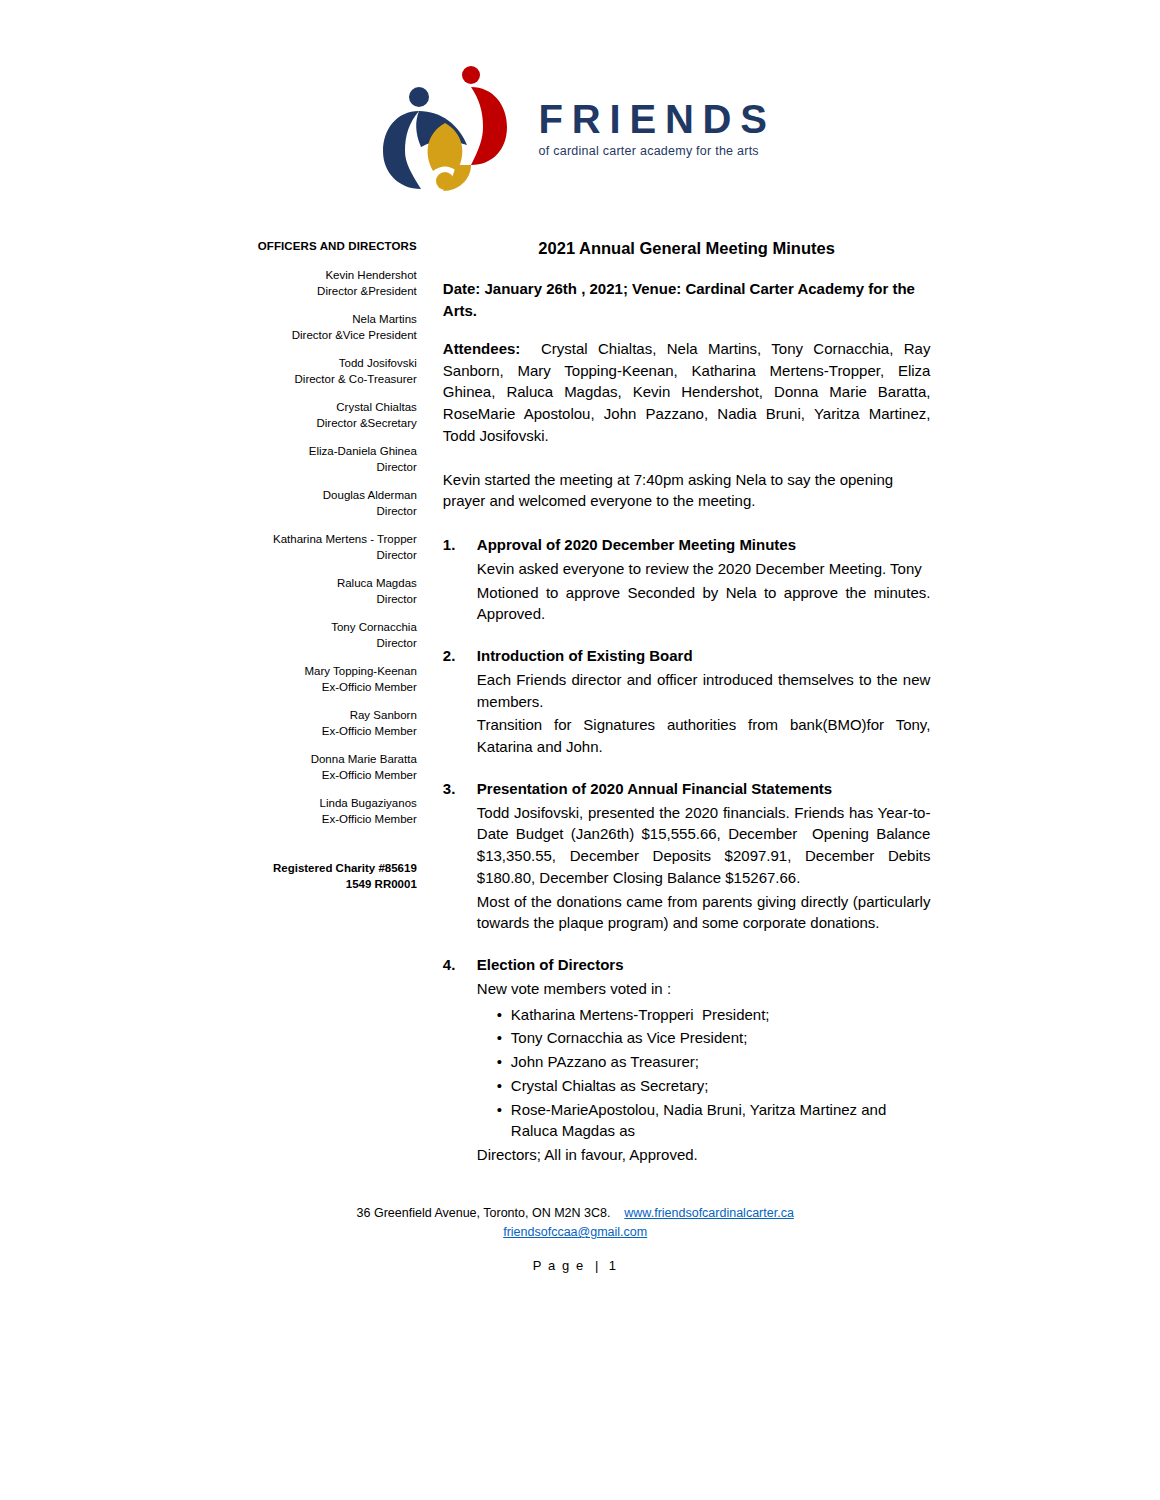FRIENDS
of cardinal carter academy for the arts
OFFICERS AND DIRECTORS
Kevin Hendershot Director &President
Nela Martins Director &Vice President
Todd Josifovski Director & Co-Treasurer
Crystal Chialtas Director &Secretary
Eliza-Daniela Ghinea Director
Douglas Alderman Director
Katharina Mertens - Tropper Director
Raluca Magdas Director
Tony Cornacchia Director
Mary Topping-Keenan Ex-Officio Member
Ray Sanborn Ex-Officio Member
Donna Marie Baratta Ex-Officio Member
Linda Bugaziyanos Ex-Officio Member
Registered Charity #85619
1549 RR0001
2021 Annual General Meeting Minutes
Date: January 26th , 2021; Venue: Cardinal Carter Academy for the Arts.
Attendees: Crystal Chialtas, Nela Martins, Tony Cornacchia, Ray Sanborn, Mary Topping-Keenan, Katharina Mertens-Tropper, Eliza Ghinea, Raluca Magdas, Kevin Hendershot, Donna Marie Baratta, RoseMarie Apostolou, John Pazzano, Nadia Bruni, Yaritza Martinez, Todd Josifovski.
Kevin started the meeting at 7:40pm asking Nela to say the opening prayer and welcomed everyone to the meeting.
Approval of 2020 December Meeting Minutes
Kevin asked everyone to review the 2020 December Meeting. Tony
Motioned to approve Seconded by Nela to approve the minutes. Approved.
Introduction of Existing Board
Each Friends director and officer introduced themselves to the new members.
Transition for Signatures authorities from bank(BMO)for Tony, Katarina and John.
Presentation of 2020 Annual Financial Statements
Todd Josifovski, presented the 2020 financials. Friends has Year-to-Date Budget (Jan26th) $15,555.66, December Opening Balance $13,350.55, December Deposits $2097.91, December Debits $180.80, December Closing Balance $15267.66.
Most of the donations came from parents giving directly (particularly towards the plaque program) and some corporate donations.
Election of Directors
New vote members voted in :
Katharina Mertens-Tropperi President;
Tony Cornacchia as Vice President;
John PAzzano as Treasurer;
Crystal Chialtas as Secretary;
Rose-MarieApostolou, Nadia Bruni, Yaritza Martinez and Raluca Magdas as
Directors; All in favour, Approved.
36 Greenfield Avenue, Toronto, ON M2N 3C8. www.friendsofcardinalcarter.ca
friendsofccaa@gmail.com
P a g e | 1